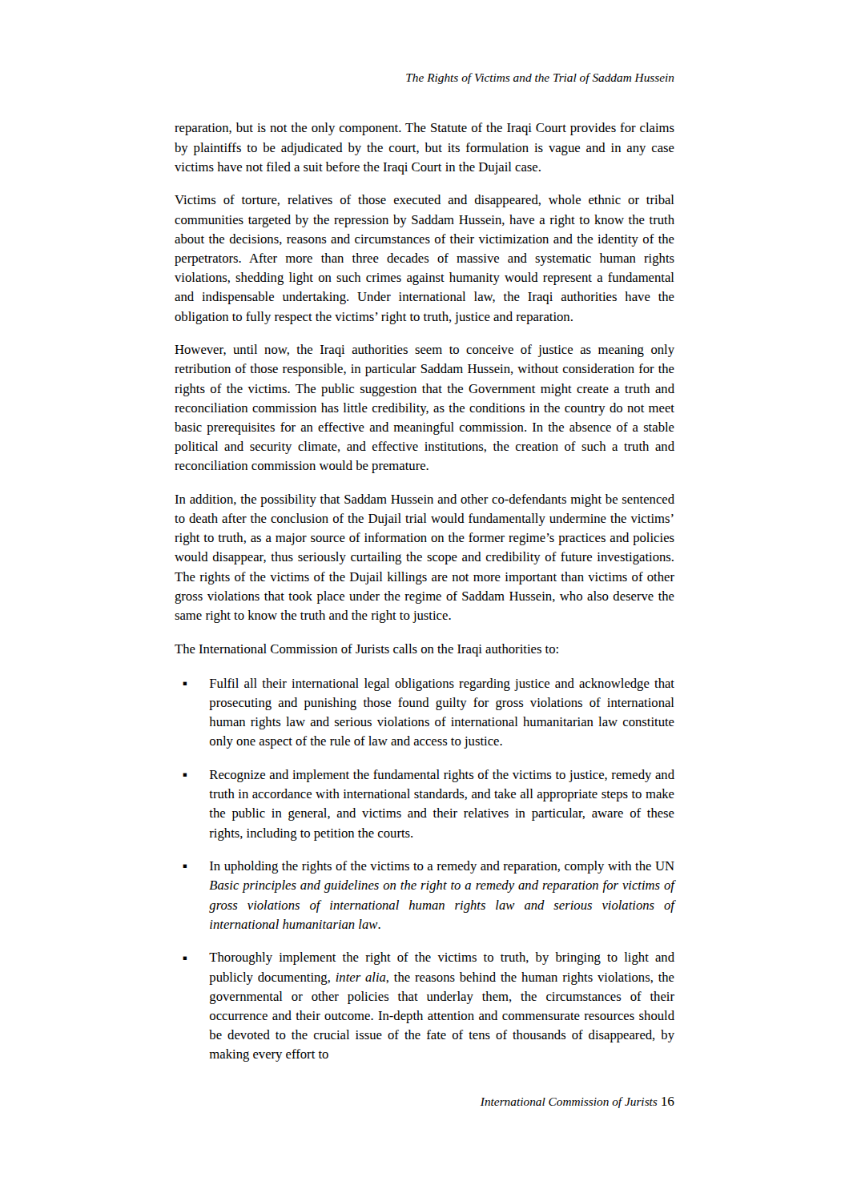The Rights of Victims and the Trial of Saddam Hussein
reparation, but is not the only component. The Statute of the Iraqi Court provides for claims by plaintiffs to be adjudicated by the court, but its formulation is vague and in any case victims have not filed a suit before the Iraqi Court in the Dujail case.
Victims of torture, relatives of those executed and disappeared, whole ethnic or tribal communities targeted by the repression by Saddam Hussein, have a right to know the truth about the decisions, reasons and circumstances of their victimization and the identity of the perpetrators. After more than three decades of massive and systematic human rights violations, shedding light on such crimes against humanity would represent a fundamental and indispensable undertaking. Under international law, the Iraqi authorities have the obligation to fully respect the victims’ right to truth, justice and reparation.
However, until now, the Iraqi authorities seem to conceive of justice as meaning only retribution of those responsible, in particular Saddam Hussein, without consideration for the rights of the victims. The public suggestion that the Government might create a truth and reconciliation commission has little credibility, as the conditions in the country do not meet basic prerequisites for an effective and meaningful commission. In the absence of a stable political and security climate, and effective institutions, the creation of such a truth and reconciliation commission would be premature.
In addition, the possibility that Saddam Hussein and other co-defendants might be sentenced to death after the conclusion of the Dujail trial would fundamentally undermine the victims’ right to truth, as a major source of information on the former regime’s practices and policies would disappear, thus seriously curtailing the scope and credibility of future investigations. The rights of the victims of the Dujail killings are not more important than victims of other gross violations that took place under the regime of Saddam Hussein, who also deserve the same right to know the truth and the right to justice.
The International Commission of Jurists calls on the Iraqi authorities to:
Fulfil all their international legal obligations regarding justice and acknowledge that prosecuting and punishing those found guilty for gross violations of international human rights law and serious violations of international humanitarian law constitute only one aspect of the rule of law and access to justice.
Recognize and implement the fundamental rights of the victims to justice, remedy and truth in accordance with international standards, and take all appropriate steps to make the public in general, and victims and their relatives in particular, aware of these rights, including to petition the courts.
In upholding the rights of the victims to a remedy and reparation, comply with the UN Basic principles and guidelines on the right to a remedy and reparation for victims of gross violations of international human rights law and serious violations of international humanitarian law.
Thoroughly implement the right of the victims to truth, by bringing to light and publicly documenting, inter alia, the reasons behind the human rights violations, the governmental or other policies that underlay them, the circumstances of their occurrence and their outcome. In-depth attention and commensurate resources should be devoted to the crucial issue of the fate of tens of thousands of disappeared, by making every effort to
International Commission of Jurists 16